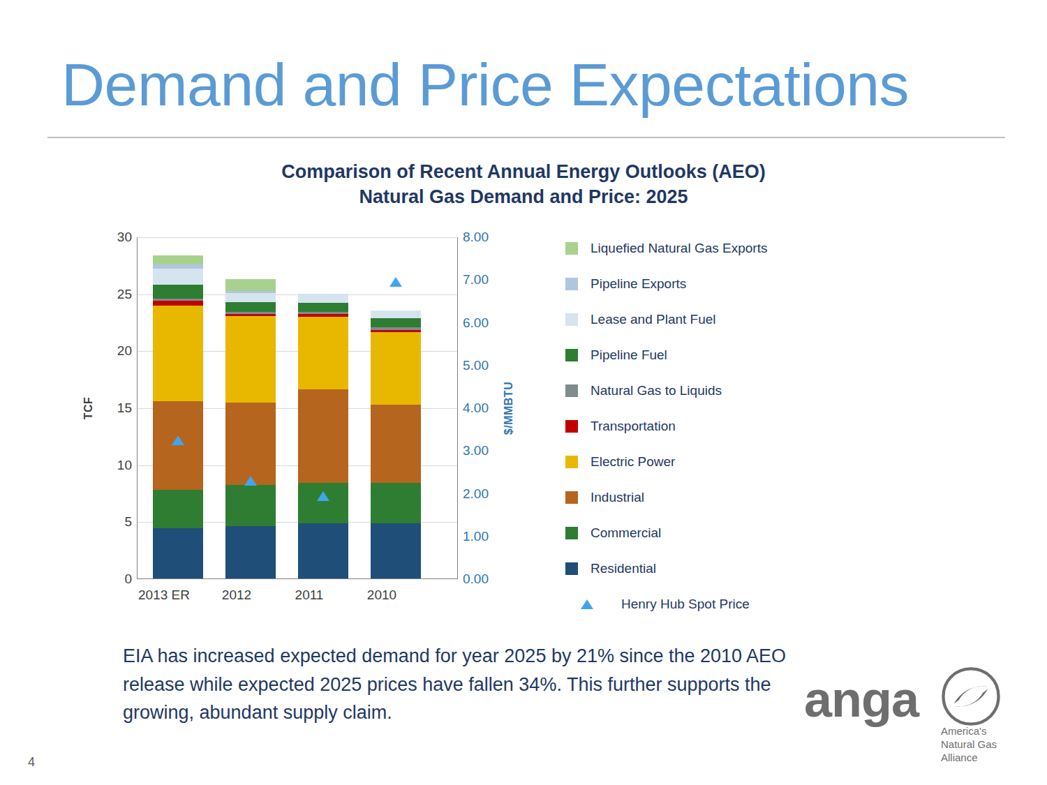Demand and Price Expectations
Comparison of Recent Annual Energy Outlooks (AEO) Natural Gas Demand and Price: 2025
30
25
20
15
10
5
0
TCF
8.00
7.00
6.00
5.00
4.00
3.00
2.00
1.00
0.00
$/MMBTU
2013 ER
2012
2011
2010
Liquefied Natural Gas Exports
Pipeline Exports
Lease and Plant Fuel
Pipeline Fuel
Natural Gas to Liquids
Transportation
Electric Power
Industrial
Commercial
Residential
Henry Hub Spot Price
EIA has increased expected demand for year 2025 by 21% since the 2010 AEO release while expected 2025 prices have fallen 34%. This further supports the growing, abundant supply claim.
4
anga
America's
Natural Gas
Alliance